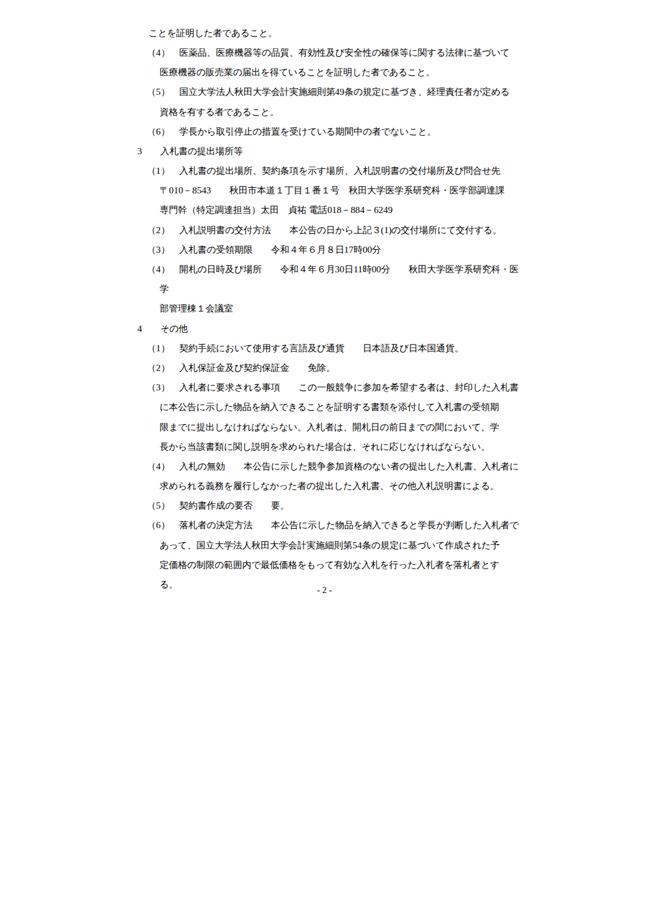ことを証明した者であること。
（4）　医薬品、医療機器等の品質、有効性及び安全性の確保等に関する法律に基づいて
医療機器の販売業の届出を得ていることを証明した者であること。
（5）　国立大学法人秋田大学会計実施細則第49条の規定に基づき、経理責任者が定める
資格を有する者であること。
（6）　学長から取引停止の措置を受けている期間中の者でないこと。
3　　入札書の提出場所等
（1）　入札書の提出場所、契約条項を示す場所、入札説明書の交付場所及び問合せ先
〒010－8543　　秋田市本道１丁目１番１号　秋田大学医学系研究科・医学部調達課
専門幹（特定調達担当）太田　貞祐 電話018－884－6249
（2）　入札説明書の交付方法　　本公告の日から上記３(1)の交付場所にて交付する。
（3）　入札書の受領期限　　令和４年６月８日17時00分
（4）　開札の日時及び場所　　令和４年６月30日11時00分　　秋田大学医学系研究科・医学
部管理棟１会議室
4　　その他
（1）　契約手続において使用する言語及び通貨　　日本語及び日本国通貨。
（2）　入札保証金及び契約保証金　　免除。
（3）　入札者に要求される事項　　この一般競争に参加を希望する者は、封印した入札書
に本公告に示した物品を納入できることを証明する書類を添付して入札書の受領期
限までに提出しなければならない。入札者は、開札日の前日までの間において、学
長から当該書類に関し説明を求められた場合は、それに応じなければならない。
（4）　入札の無効　　本公告に示した競争参加資格のない者の提出した入札書、入札者に
求められる義務を履行しなかった者の提出した入札書、その他入札説明書による。
（5）　契約書作成の要否　　要。
（6）　落札者の決定方法　　本公告に示した物品を納入できると学長が判断した入札者で
あって、国立大学法人秋田大学会計実施細則第54条の規定に基づいて作成された予
定価格の制限の範囲内で最低価格をもって有効な入札を行った入札者を落札者とす
る。
- 2 -